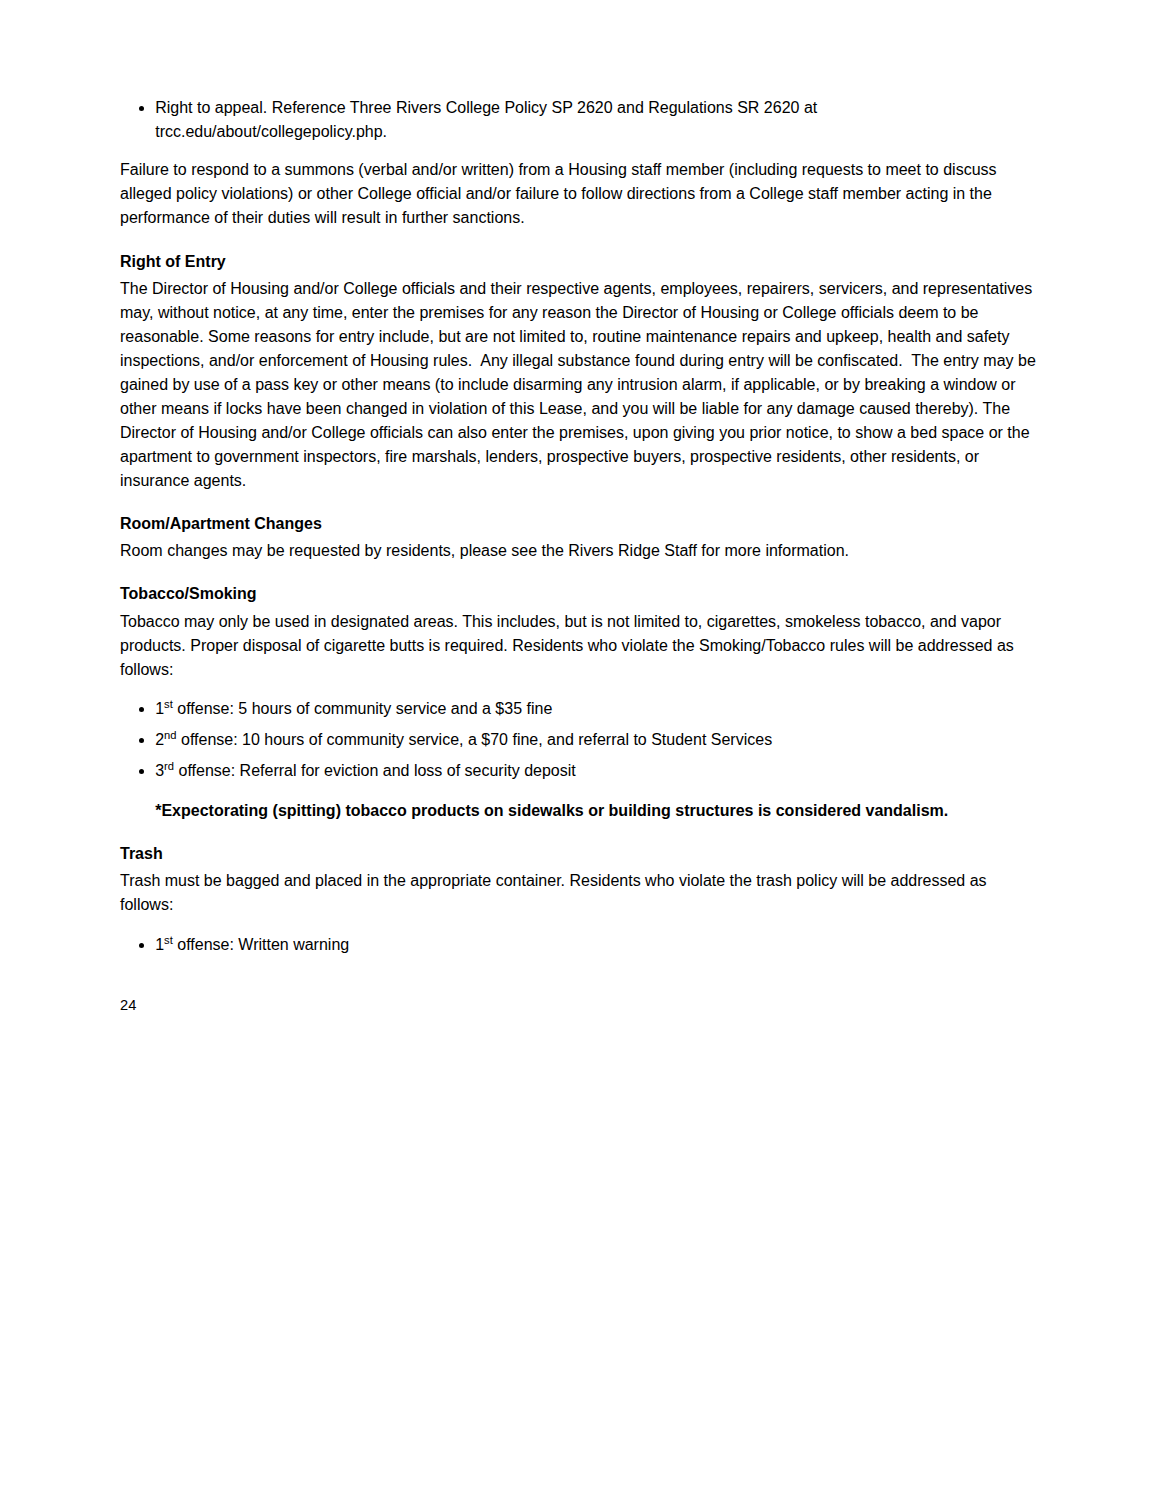Right to appeal. Reference Three Rivers College Policy SP 2620 and Regulations SR 2620 at trcc.edu/about/collegepolicy.php.
Failure to respond to a summons (verbal and/or written) from a Housing staff member (including requests to meet to discuss alleged policy violations) or other College official and/or failure to follow directions from a College staff member acting in the performance of their duties will result in further sanctions.
Right of Entry
The Director of Housing and/or College officials and their respective agents, employees, repairers, servicers, and representatives may, without notice, at any time, enter the premises for any reason the Director of Housing or College officials deem to be reasonable. Some reasons for entry include, but are not limited to, routine maintenance repairs and upkeep, health and safety inspections, and/or enforcement of Housing rules. Any illegal substance found during entry will be confiscated. The entry may be gained by use of a pass key or other means (to include disarming any intrusion alarm, if applicable, or by breaking a window or other means if locks have been changed in violation of this Lease, and you will be liable for any damage caused thereby). The Director of Housing and/or College officials can also enter the premises, upon giving you prior notice, to show a bed space or the apartment to government inspectors, fire marshals, lenders, prospective buyers, prospective residents, other residents, or insurance agents.
Room/Apartment Changes
Room changes may be requested by residents, please see the Rivers Ridge Staff for more information.
Tobacco/Smoking
Tobacco may only be used in designated areas. This includes, but is not limited to, cigarettes, smokeless tobacco, and vapor products. Proper disposal of cigarette butts is required. Residents who violate the Smoking/Tobacco rules will be addressed as follows:
1st offense: 5 hours of community service and a $35 fine
2nd offense: 10 hours of community service, a $70 fine, and referral to Student Services
3rd offense: Referral for eviction and loss of security deposit
*Expectorating (spitting) tobacco products on sidewalks or building structures is considered vandalism.
Trash
Trash must be bagged and placed in the appropriate container. Residents who violate the trash policy will be addressed as follows:
1st offense: Written warning
24